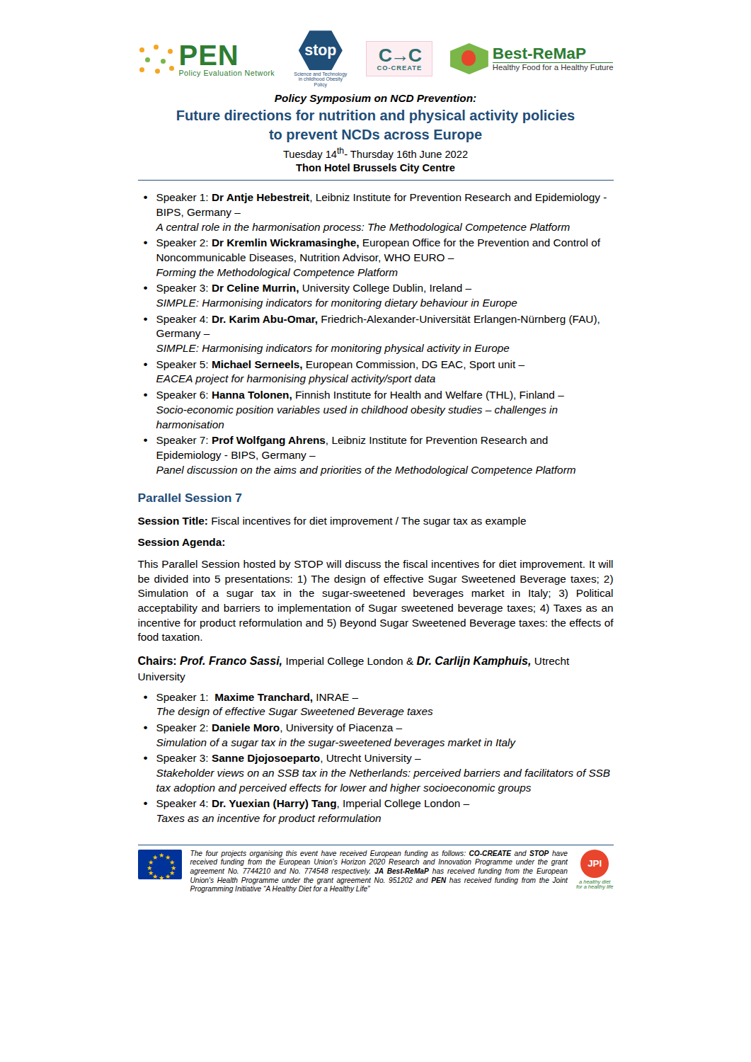PEN
Policy Evaluation Network
stop
Science and Technology in childhood Obesity Policy
C→C
CO-CREATE
Best-ReMaP
Healthy Food for a Healthy Future
Policy Symposium on NCD Prevention:
Future directions for nutrition and physical activity policies
to prevent NCDs across Europe
Tuesday 14th- Thursday 16th June 2022
Thon Hotel Brussels City Centre
Speaker 1: Dr Antje Hebestreit, Leibniz Institute for Prevention Research and Epidemiology - BIPS, Germany –
A central role in the harmonisation process: The Methodological Competence Platform
Speaker 2: Dr Kremlin Wickramasinghe, European Office for the Prevention and Control of Noncommunicable Diseases, Nutrition Advisor, WHO EURO –
Forming the Methodological Competence Platform
Speaker 3: Dr Celine Murrin, University College Dublin, Ireland –
SIMPLE: Harmonising indicators for monitoring dietary behaviour in Europe
Speaker 4: Dr. Karim Abu-Omar, Friedrich-Alexander-Universität Erlangen-Nürnberg (FAU), Germany –
SIMPLE: Harmonising indicators for monitoring physical activity in Europe
Speaker 5: Michael Serneels, European Commission, DG EAC, Sport unit –
EACEA project for harmonising physical activity/sport data
Speaker 6: Hanna Tolonen, Finnish Institute for Health and Welfare (THL), Finland –
Socio-economic position variables used in childhood obesity studies – challenges in harmonisation
Speaker 7: Prof Wolfgang Ahrens, Leibniz Institute for Prevention Research and Epidemiology - BIPS, Germany –
Panel discussion on the aims and priorities of the Methodological Competence Platform
Parallel Session 7
Session Title: Fiscal incentives for diet improvement / The sugar tax as example
Session Agenda:
This Parallel Session hosted by STOP will discuss the fiscal incentives for diet improvement. It will be divided into 5 presentations: 1) The design of effective Sugar Sweetened Beverage taxes; 2) Simulation of a sugar tax in the sugar-sweetened beverages market in Italy; 3) Political acceptability and barriers to implementation of Sugar sweetened beverage taxes; 4) Taxes as an incentive for product reformulation and 5) Beyond Sugar Sweetened Beverage taxes: the effects of food taxation.
Chairs: Prof. Franco Sassi, Imperial College London & Dr. Carlijn Kamphuis, Utrecht University
Speaker 1: Maxime Tranchard, INRAE –
The design of effective Sugar Sweetened Beverage taxes
Speaker 2: Daniele Moro, University of Piacenza –
Simulation of a sugar tax in the sugar-sweetened beverages market in Italy
Speaker 3: Sanne Djojosoeparto, Utrecht University –
Stakeholder views on an SSB tax in the Netherlands: perceived barriers and facilitators of SSB tax adoption and perceived effects for lower and higher socioeconomic groups
Speaker 4: Dr. Yuexian (Harry) Tang, Imperial College London –
Taxes as an incentive for product reformulation
★ ★ ★ ★ ★ ★ ★ ★ ★ ★ ★ ★
The four projects organising this event have received European funding as follows: CO-CREATE and STOP have received funding from the European Union’s Horizon 2020 Research and Innovation Programme under the grant agreement No. 7744210 and No. 774548 respectively. JA Best-ReMaP has received funding from the European Union's Health Programme under the grant agreement No. 951202 and PEN has received funding from the Joint Programming Initiative “A Healthy Diet for a Healthy Life”
a healthy diet
for a healthy life